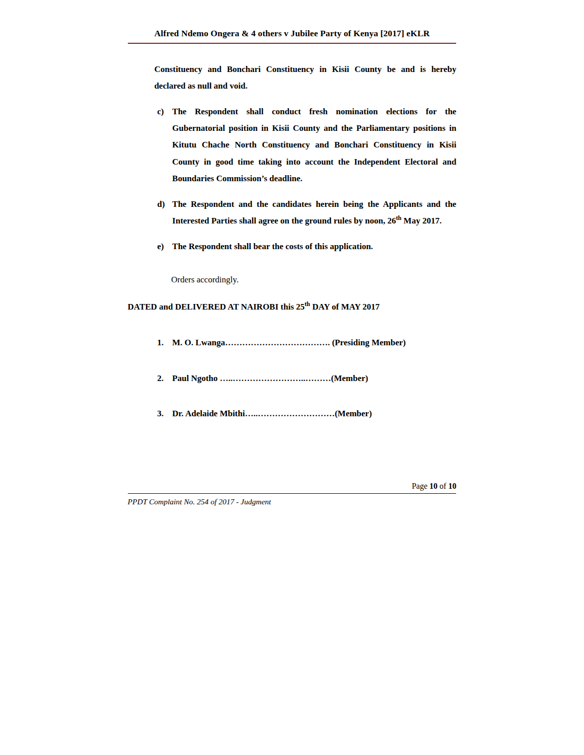Alfred Ndemo Ongera & 4 others v Jubilee Party of Kenya [2017] eKLR
Constituency and Bonchari Constituency in Kisii County be and is hereby declared as null and void.
c) The Respondent shall conduct fresh nomination elections for the Gubernatorial position in Kisii County and the Parliamentary positions in Kitutu Chache North Constituency and Bonchari Constituency in Kisii County in good time taking into account the Independent Electoral and Boundaries Commission’s deadline.
d) The Respondent and the candidates herein being the Applicants and the Interested Parties shall agree on the ground rules by noon, 26th May 2017.
e) The Respondent shall bear the costs of this application.
Orders accordingly.
DATED and DELIVERED AT NAIROBI this 25th DAY of MAY 2017
1. M. O. Lwanga………………………………. (Presiding Member)
2. Paul Ngotho …..……………………..………(Member)
3. Dr. Adelaide Mbithi…..………………………(Member)
Page 10 of 10
PPDT Complaint No. 254 of 2017 - Judgment